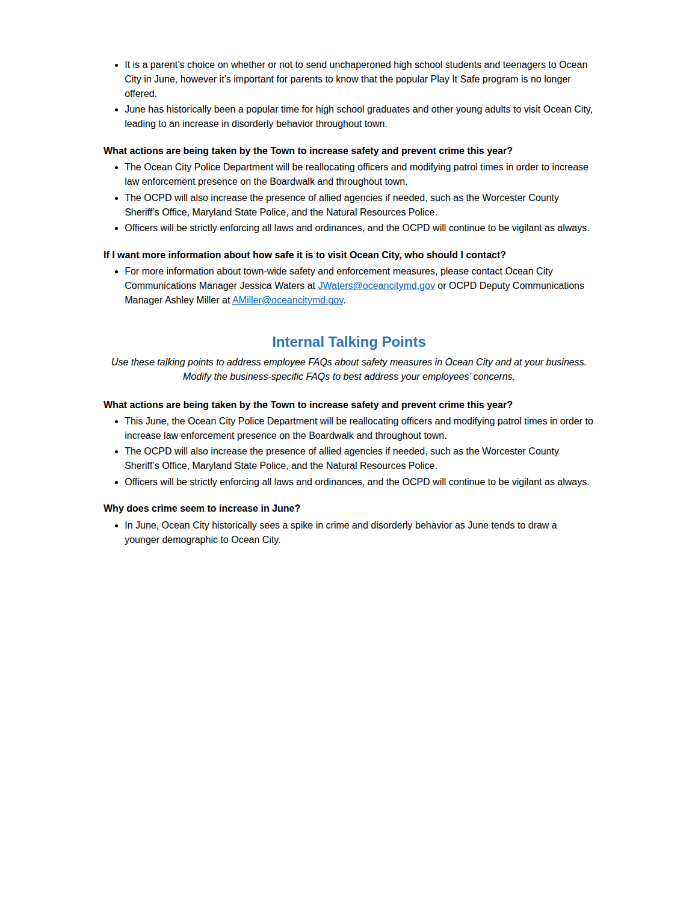It is a parent’s choice on whether or not to send unchaperoned high school students and teenagers to Ocean City in June, however it’s important for parents to know that the popular Play It Safe program is no longer offered.
June has historically been a popular time for high school graduates and other young adults to visit Ocean City, leading to an increase in disorderly behavior throughout town.
What actions are being taken by the Town to increase safety and prevent crime this year?
The Ocean City Police Department will be reallocating officers and modifying patrol times in order to increase law enforcement presence on the Boardwalk and throughout town.
The OCPD will also increase the presence of allied agencies if needed, such as the Worcester County Sheriff’s Office, Maryland State Police, and the Natural Resources Police.
Officers will be strictly enforcing all laws and ordinances, and the OCPD will continue to be vigilant as always.
If I want more information about how safe it is to visit Ocean City, who should I contact?
For more information about town-wide safety and enforcement measures, please contact Ocean City Communications Manager Jessica Waters at JWaters@oceancitymd.gov or OCPD Deputy Communications Manager Ashley Miller at AMiller@oceancitymd.gov.
Internal Talking Points
Use these talking points to address employee FAQs about safety measures in Ocean City and at your business. Modify the business-specific FAQs to best address your employees’ concerns.
What actions are being taken by the Town to increase safety and prevent crime this year?
This June, the Ocean City Police Department will be reallocating officers and modifying patrol times in order to increase law enforcement presence on the Boardwalk and throughout town.
The OCPD will also increase the presence of allied agencies if needed, such as the Worcester County Sheriff’s Office, Maryland State Police, and the Natural Resources Police.
Officers will be strictly enforcing all laws and ordinances, and the OCPD will continue to be vigilant as always.
Why does crime seem to increase in June?
In June, Ocean City historically sees a spike in crime and disorderly behavior as June tends to draw a younger demographic to Ocean City.